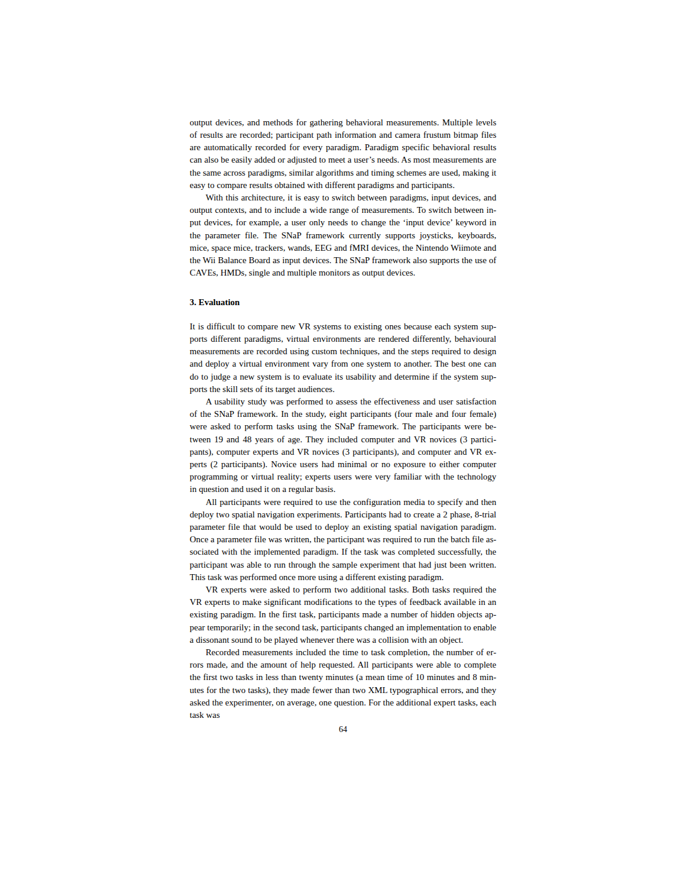output devices, and methods for gathering behavioral measurements. Multiple levels of results are recorded; participant path information and camera frustum bitmap files are automatically recorded for every paradigm. Paradigm specific behavioral results can also be easily added or adjusted to meet a user’s needs. As most measurements are the same across paradigms, similar algorithms and timing schemes are used, making it easy to compare results obtained with different paradigms and participants.
With this architecture, it is easy to switch between paradigms, input devices, and output contexts, and to include a wide range of measurements. To switch between input devices, for example, a user only needs to change the ‘input device’ keyword in the parameter file. The SNaP framework currently supports joysticks, keyboards, mice, space mice, trackers, wands, EEG and fMRI devices, the Nintendo Wiimote and the Wii Balance Board as input devices. The SNaP framework also supports the use of CAVEs, HMDs, single and multiple monitors as output devices.
3. Evaluation
It is difficult to compare new VR systems to existing ones because each system supports different paradigms, virtual environments are rendered differently, behavioural measurements are recorded using custom techniques, and the steps required to design and deploy a virtual environment vary from one system to another. The best one can do to judge a new system is to evaluate its usability and determine if the system supports the skill sets of its target audiences.
A usability study was performed to assess the effectiveness and user satisfaction of the SNaP framework. In the study, eight participants (four male and four female) were asked to perform tasks using the SNaP framework. The participants were between 19 and 48 years of age. They included computer and VR novices (3 participants), computer experts and VR novices (3 participants), and computer and VR experts (2 participants). Novice users had minimal or no exposure to either computer programming or virtual reality; experts users were very familiar with the technology in question and used it on a regular basis.
All participants were required to use the configuration media to specify and then deploy two spatial navigation experiments. Participants had to create a 2 phase, 8-trial parameter file that would be used to deploy an existing spatial navigation paradigm. Once a parameter file was written, the participant was required to run the batch file associated with the implemented paradigm. If the task was completed successfully, the participant was able to run through the sample experiment that had just been written. This task was performed once more using a different existing paradigm.
VR experts were asked to perform two additional tasks. Both tasks required the VR experts to make significant modifications to the types of feedback available in an existing paradigm. In the first task, participants made a number of hidden objects appear temporarily; in the second task, participants changed an implementation to enable a dissonant sound to be played whenever there was a collision with an object.
Recorded measurements included the time to task completion, the number of errors made, and the amount of help requested. All participants were able to complete the first two tasks in less than twenty minutes (a mean time of 10 minutes and 8 minutes for the two tasks), they made fewer than two XML typographical errors, and they asked the experimenter, on average, one question. For the additional expert tasks, each task was
64